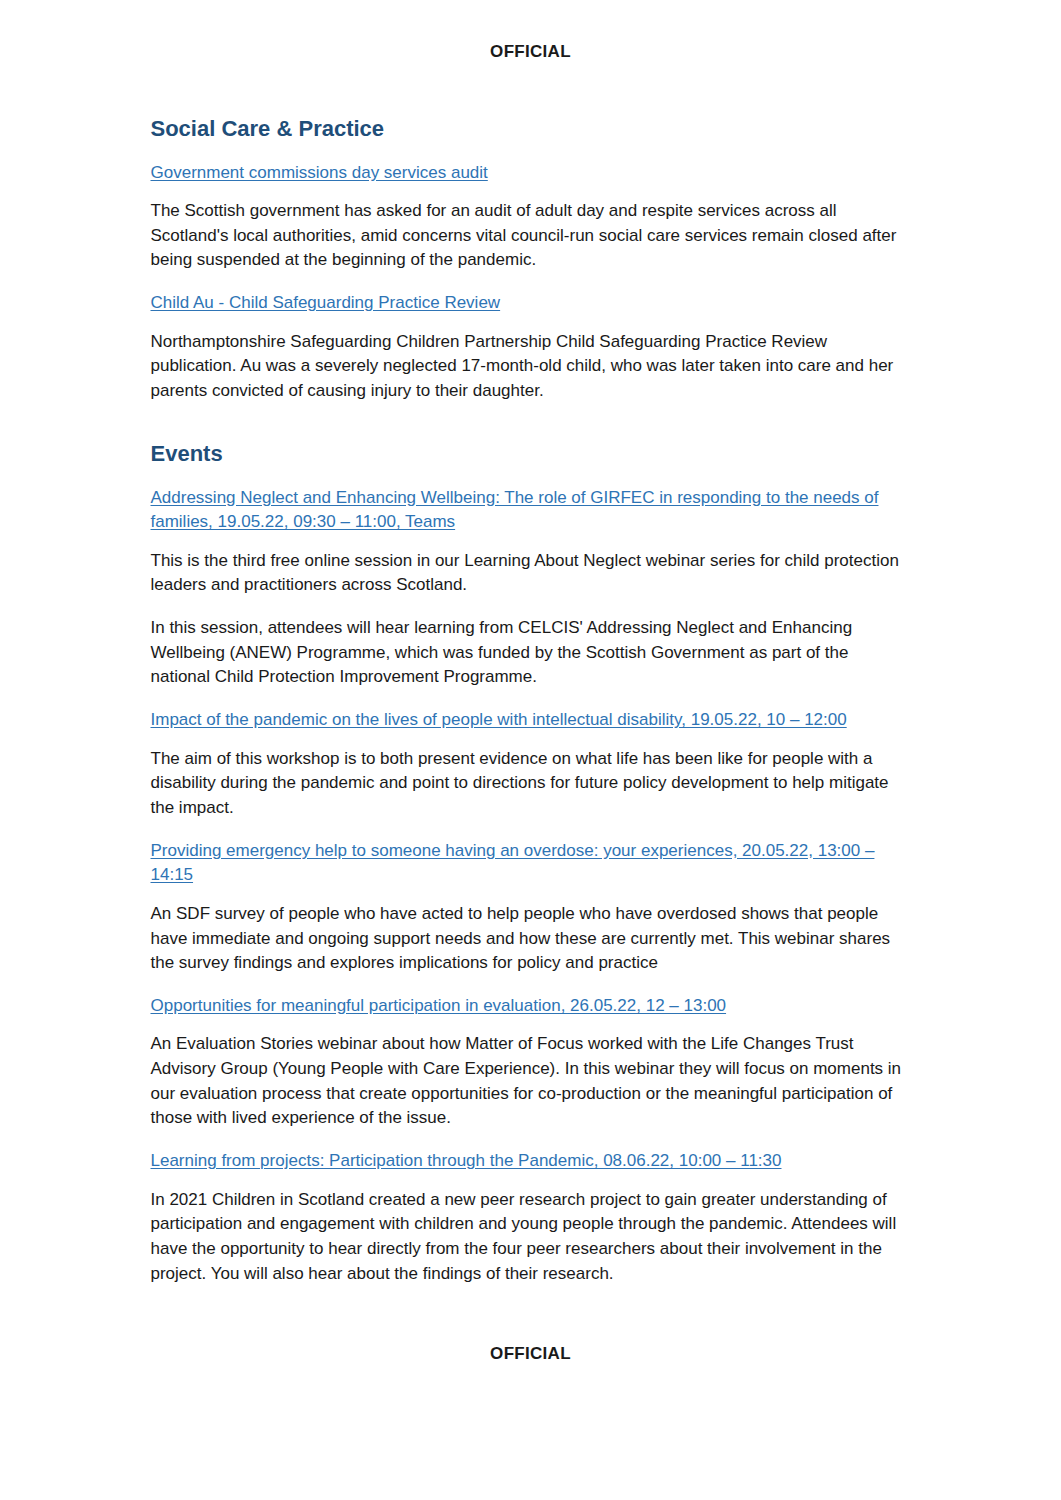OFFICIAL
Social Care & Practice
Government commissions day services audit
The Scottish government has asked for an audit of adult day and respite services across all Scotland's local authorities, amid concerns vital council-run social care services remain closed after being suspended at the beginning of the pandemic.
Child Au - Child Safeguarding Practice Review
Northamptonshire Safeguarding Children Partnership Child Safeguarding Practice Review publication. Au was a severely neglected 17-month-old child, who was later taken into care and her parents convicted of causing injury to their daughter.
Events
Addressing Neglect and Enhancing Wellbeing: The role of GIRFEC in responding to the needs of families, 19.05.22, 09:30 – 11:00, Teams
This is the third free online session in our Learning About Neglect webinar series for child protection leaders and practitioners across Scotland.
In this session, attendees will hear learning from CELCIS' Addressing Neglect and Enhancing Wellbeing (ANEW) Programme, which was funded by the Scottish Government as part of the national Child Protection Improvement Programme.
Impact of the pandemic on the lives of people with intellectual disability, 19.05.22, 10 – 12:00
The aim of this workshop is to both present evidence on what life has been like for people with a disability during the pandemic and point to directions for future policy development to help mitigate the impact.
Providing emergency help to someone having an overdose: your experiences, 20.05.22, 13:00 – 14:15
An SDF survey of people who have acted to help people who have overdosed shows that people have immediate and ongoing support needs and how these are currently met. This webinar shares the survey findings and explores implications for policy and practice
Opportunities for meaningful participation in evaluation, 26.05.22, 12 – 13:00
An Evaluation Stories webinar about how Matter of Focus worked with the Life Changes Trust Advisory Group (Young People with Care Experience). In this webinar they will focus on moments in our evaluation process that create opportunities for co-production or the meaningful participation of those with lived experience of the issue.
Learning from projects: Participation through the Pandemic, 08.06.22, 10:00 – 11:30
In 2021 Children in Scotland created a new peer research project to gain greater understanding of participation and engagement with children and young people through the pandemic. Attendees will have the opportunity to hear directly from the four peer researchers about their involvement in the project. You will also hear about the findings of their research.
OFFICIAL